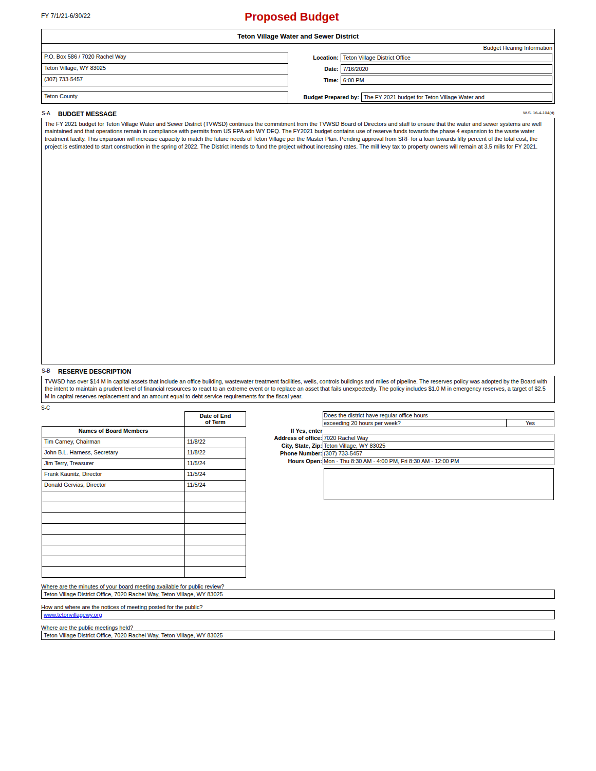FY 7/1/21-6/30/22
Proposed Budget
Teton Village Water and Sewer District
| | Budget Hearing Information |
| P.O. Box 586 / 7020 Rachel Way | / Location: / Teton Village District Office / |
| Teton Village, WY 83025 | / Date: / 7/16/2020 / |
| (307) 733-5457 | / Time: / 6:00 PM / |
| Teton County | / Budget Prepared by: / The FY 2021 budget for Teton Village Water and / |
| S-A | BUDGET MESSAGE | W.S. 16-4-104(d) |
The FY 2021 budget for Teton Village Water and Sewer District (TVWSD) continues the commitment from the TVWSD Board of Directors and staff to ensure that the water and sewer systems are well maintained and that operations remain in compliance with permits from US EPA adn WY DEQ. The FY2021 budget contains use of reserve funds towards the phase 4 expansion to the waste water treatment facilty. This expansion will increase capacity to match the future needs of Teton Village per the Master Plan. Pending approval from SRF for a loan towards fifty percent of the total cost, the project is estimated to start construction in the spring of 2022. The District intends to fund the project without increasing rates. The mill levy tax to property owners will remain at 3.5 mills for FY 2021.
| S-B | RESERVE DESCRIPTION |
TVWSD has over $14 M in capital assets that include an office building, wastewater treatment facilities, wells, controls buildings and miles of pipeline. The reserves policy was adopted by the Board with the intent to maintain a prudent level of financial resources to react to an extreme event or to replace an asset that fails unexpectedly. The policy includes $1.0 M in emergency reserves, a target of $2.5 M in capital reserves replacement and an amount equal to debt service requirements for the fiscal year.
S-C
| / / Date of End of Term / / Names of Board Members / / / Tim Carney, Chairman / 11/8/22 / / John B.L. Harness, Secretary / 11/8/22 / / Jim Terry, Treasurer / 11/5/24 / / Frank Kaunitz, Director / 11/5/24 / / Donald Gervias, Director / 11/5/24 / | / / Does the district have regular office hours / / / exceeding 20 hours per week? / Yes / / If Yes, enter / / / Address of office: / 7020 Rachel Way / / City, State, Zip: / Teton Village, WY 83025 / / Phone Number: / (307) 733-5457 / / Hours Open: / Mon - Thu 8:30 AM - 4:00 PM, Fri 8:30 AM - 12:00 PM / |
Where are the minutes of your board meeting available for public review?
Teton Village District Office, 7020 Rachel Way, Teton Village, WY 83025
How and where are the notices of meeting posted for the public?
www.tetonvillagewy.org
Where are the public meetings held?
Teton Village District Office, 7020 Rachel Way, Teton Village, WY 83025